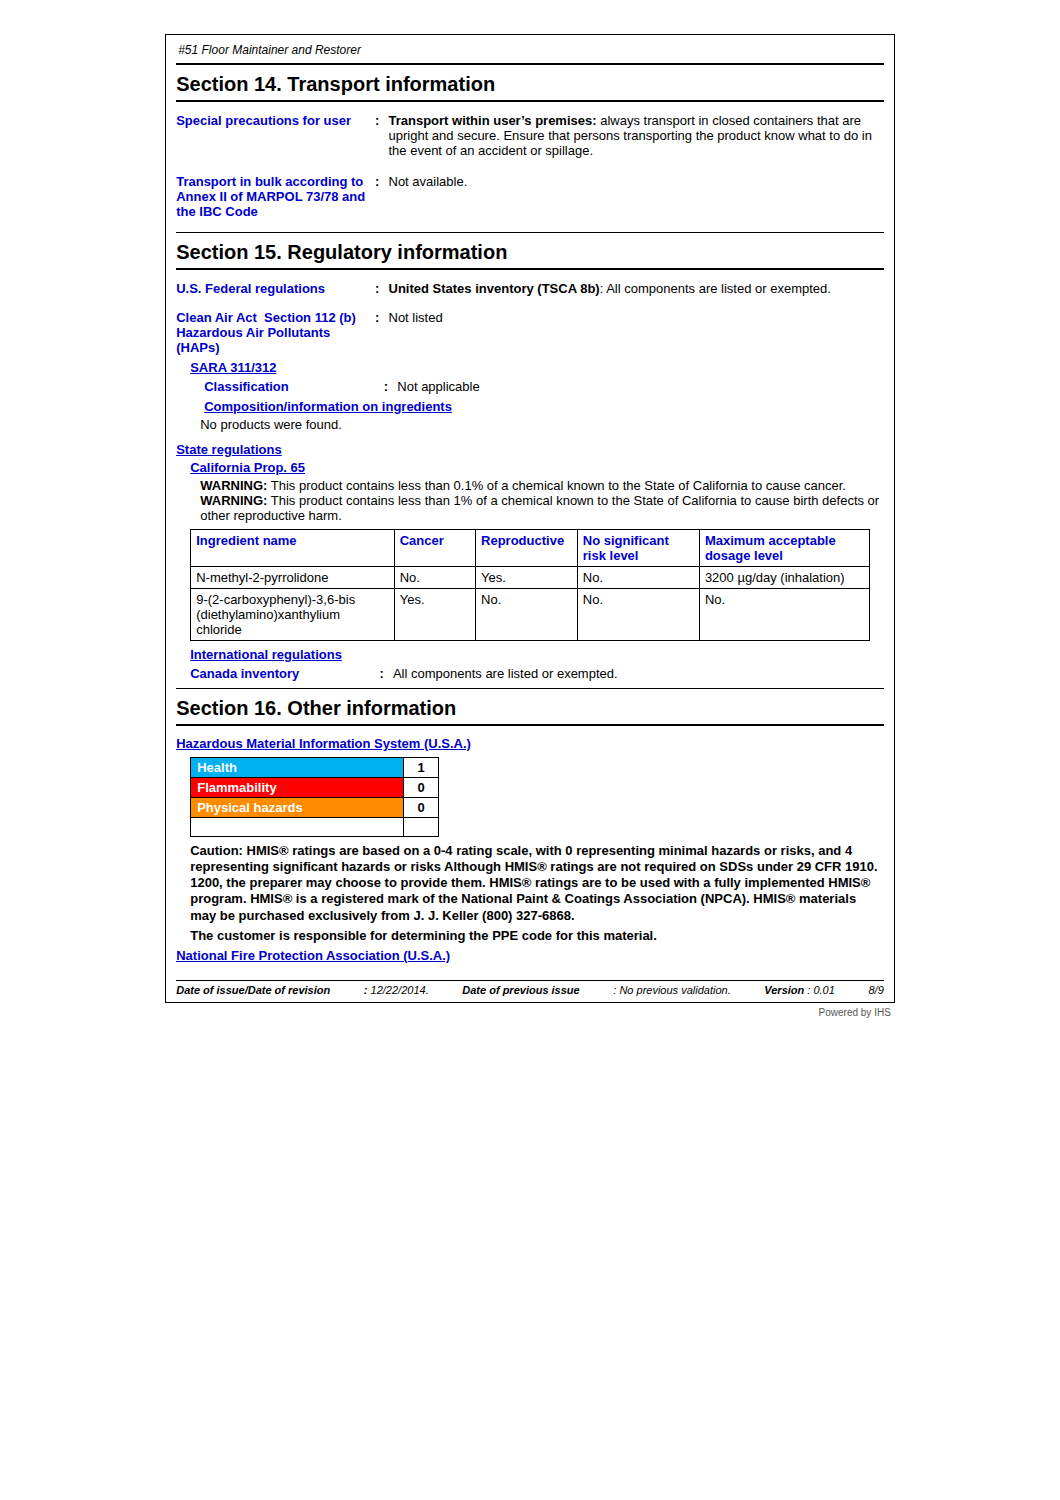#51 Floor Maintainer and Restorer
Section 14. Transport information
| Special precautions for user | : | Transport within user’s premises: always transport in closed containers that are upright and secure. Ensure that persons transporting the product know what to do in the event of an accident or spillage. |
| Transport in bulk according to Annex II of MARPOL 73/78 and the IBC Code | : | Not available. |
Section 15. Regulatory information
| U.S. Federal regulations | : | United States inventory (TSCA 8b) : All components are listed or exempted. |
| Clean Air Act Section 112 (b) Hazardous Air Pollutants (HAPs) | : | Not listed |
SARA 311/312
| Classification | : | Not applicable |
Composition/information on ingredients
No products were found.
State regulations
California Prop. 65
WARNING: This product contains less than 0.1% of a chemical known to the State of California to cause cancer.
WARNING: This product contains less than 1% of a chemical known to the State of California to cause birth defects or other reproductive harm.
| Ingredient name | Cancer | Reproductive | No significant risk level | Maximum acceptable dosage level |
| --- | --- | --- | --- | --- |
| N-methyl-2-pyrrolidone | No. | Yes. | No. | 3200 µg/day (inhalation) |
| 9-(2-carboxyphenyl)-3,6-bis (diethylamino)xanthylium chloride | Yes. | No. | No. | No. |
International regulations
| Canada inventory | : | All components are listed or exempted. |
Section 16. Other information
Hazardous Material Information System (U.S.A.)
| Health | 1 |
| Flammability | 0 |
| Physical hazards | 0 |
Caution: HMIS® ratings are based on a 0-4 rating scale, with 0 representing minimal hazards or risks, and 4 representing significant hazards or risks Although HMIS® ratings are not required on SDSs under 29 CFR 1910. 1200, the preparer may choose to provide them. HMIS® ratings are to be used with a fully implemented HMIS® program. HMIS® is a registered mark of the National Paint & Coatings Association (NPCA). HMIS® materials may be purchased exclusively from J. J. Keller (800) 327-6868.
The customer is responsible for determining the PPE code for this material.
National Fire Protection Association (U.S.A.)
Date of issue/Date of revision : 12/22/2014. Date of previous issue : No previous validation. Version : 0.01 8/9
Powered by IHS